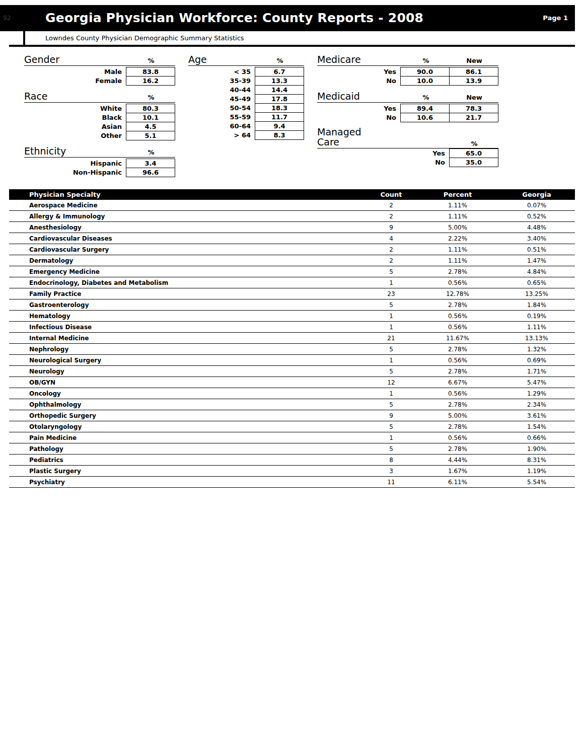92
Georgia Physician Workforce: County Reports - 2008
Page 1
Lowndes County Physician Demographic Summary Statistics
Gender %
| Male | 83.8 |
| Female | 16.2 |
Race %
| White | 80.3 |
| Black | 10.1 |
| Asian | 4.5 |
| Other | 5.1 |
Ethnicity %
| Hispanic | 3.4 |
| Non-Hispanic | 96.6 |
Age %
| < 35 | 6.7 |
| 35-39 | 13.3 |
| 40-44 | 14.4 |
| 45-49 | 17.8 |
| 50-54 | 18.3 |
| 55-59 | 11.7 |
| 60-64 | 9.4 |
| > 64 | 8.3 |
Medicare % New
| Yes | 90.0 | 86.1 |
| No | 10.0 | 13.9 |
Medicaid % New
| Yes | 89.4 | 78.3 |
| No | 10.6 | 21.7 |
Managed
Care %
| Yes | 65.0 |
| No | 35.0 |
| Physician Specialty | Count | Percent | Georgia |
| --- | --- | --- | --- |
| Aerospace Medicine | 2 | 1.11% | 0.07% |
| Allergy & Immunology | 2 | 1.11% | 0.52% |
| Anesthesiology | 9 | 5.00% | 4.48% |
| Cardiovascular Diseases | 4 | 2.22% | 3.40% |
| Cardiovascular Surgery | 2 | 1.11% | 0.51% |
| Dermatology | 2 | 1.11% | 1.47% |
| Emergency Medicine | 5 | 2.78% | 4.84% |
| Endocrinology, Diabetes and Metabolism | 1 | 0.56% | 0.65% |
| Family Practice | 23 | 12.78% | 13.25% |
| Gastroenterology | 5 | 2.78% | 1.84% |
| Hematology | 1 | 0.56% | 0.19% |
| Infectious Disease | 1 | 0.56% | 1.11% |
| Internal Medicine | 21 | 11.67% | 13.13% |
| Nephrology | 5 | 2.78% | 1.32% |
| Neurological Surgery | 1 | 0.56% | 0.69% |
| Neurology | 5 | 2.78% | 1.71% |
| OB/GYN | 12 | 6.67% | 5.47% |
| Oncology | 1 | 0.56% | 1.29% |
| Ophthalmology | 5 | 2.78% | 2.34% |
| Orthopedic Surgery | 9 | 5.00% | 3.61% |
| Otolaryngology | 5 | 2.78% | 1.54% |
| Pain Medicine | 1 | 0.56% | 0.66% |
| Pathology | 5 | 2.78% | 1.90% |
| Pediatrics | 8 | 4.44% | 8.31% |
| Plastic Surgery | 3 | 1.67% | 1.19% |
| Psychiatry | 11 | 6.11% | 5.54% |